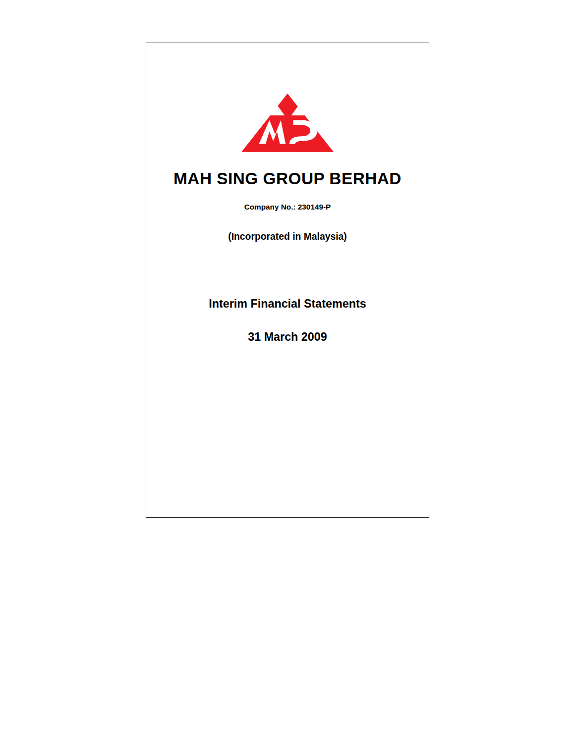MAH SING GROUP BERHAD
Company No.: 230149-P
(Incorporated in Malaysia)
Interim Financial Statements
31 March 2009